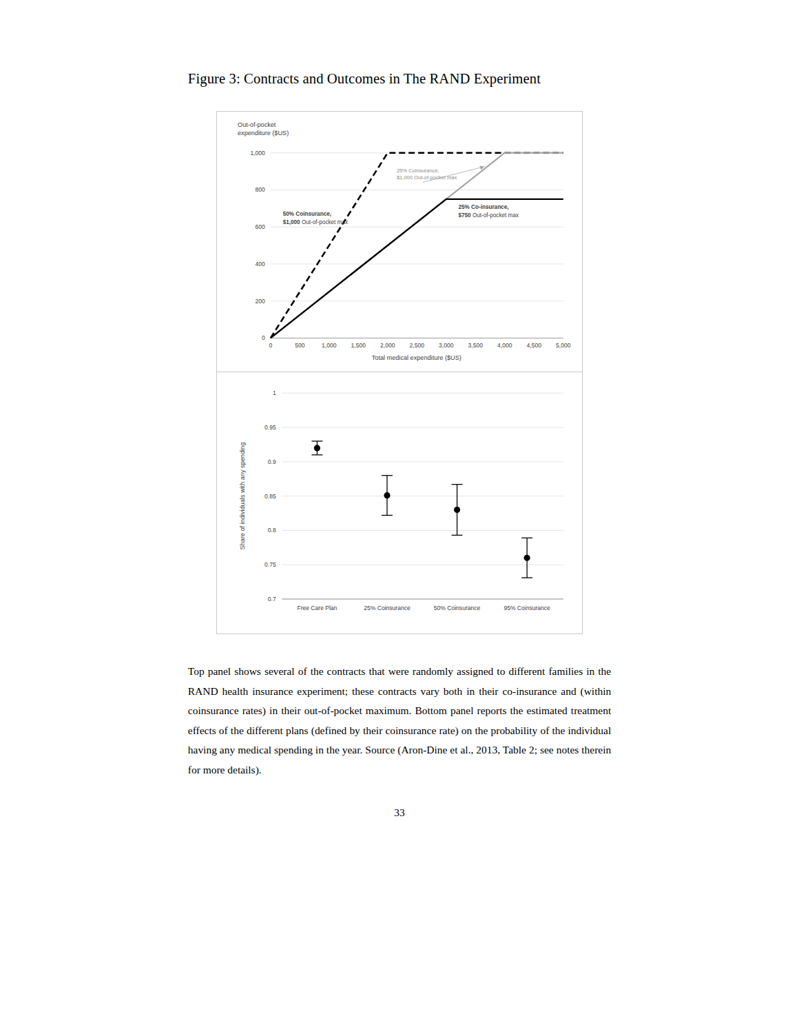Figure 3: Contracts and Outcomes in The RAND Experiment
Out-of-pocket expenditure ($US) 1,000 800 600 400 200 0 0 500 1,000 1,500 2,000 2,500 3,000 3,500 4,000 4,500 5,000 Total medical expenditure ($US) 50% Coinsurance, $1,000 Out-of-pocket max 25% Coinsurance, $1,000 Out-of-pocket max 25% Co-insurance, $750 Out-of-pocket max
1 0.95 0.9 0.85 0.8 0.75 0.7 Share of individuals with any spending Free Care Plan 25% Coinsurance 50% Coinsurance 95% Coinsurance
Top panel shows several of the contracts that were randomly assigned to different families in the RAND health insurance experiment; these contracts vary both in their co-insurance and (within coinsurance rates) in their out-of-pocket maximum. Bottom panel reports the estimated treatment effects of the different plans (defined by their coinsurance rate) on the probability of the individual having any medical spending in the year. Source (Aron-Dine et al., 2013, Table 2; see notes therein for more details).
33